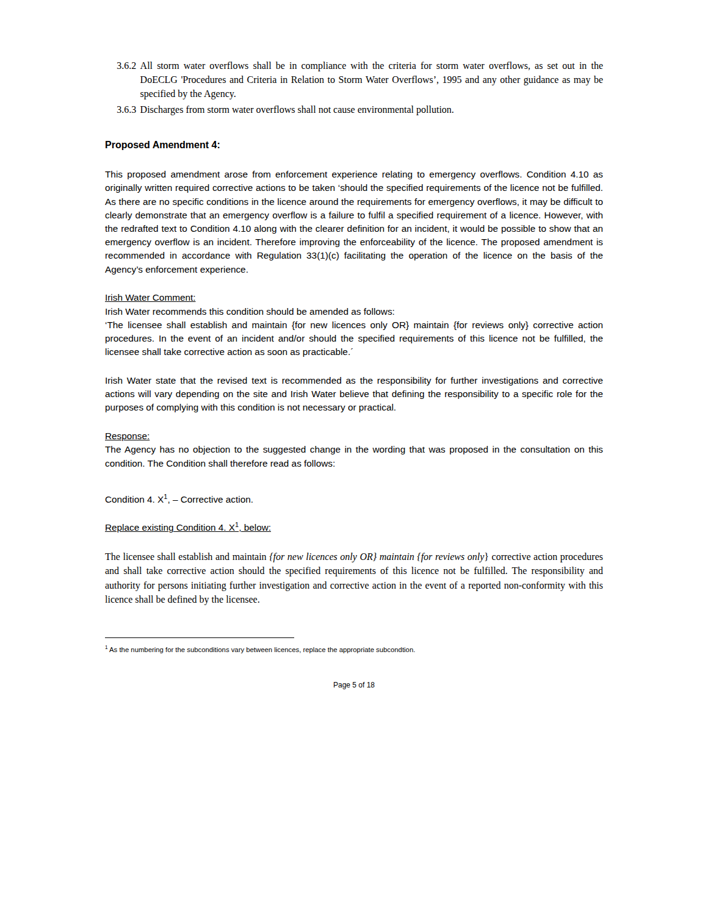3.6.2 All storm water overflows shall be in compliance with the criteria for storm water overflows, as set out in the DoECLG 'Procedures and Criteria in Relation to Storm Water Overflows’, 1995 and any other guidance as may be specified by the Agency.
3.6.3 Discharges from storm water overflows shall not cause environmental pollution.
Proposed Amendment 4:
This proposed amendment arose from enforcement experience relating to emergency overflows. Condition 4.10 as originally written required corrective actions to be taken ‘should the specified requirements of the licence not be fulfilled. As there are no specific conditions in the licence around the requirements for emergency overflows, it may be difficult to clearly demonstrate that an emergency overflow is a failure to fulfil a specified requirement of a licence. However, with the redrafted text to Condition 4.10 along with the clearer definition for an incident, it would be possible to show that an emergency overflow is an incident. Therefore improving the enforceability of the licence. The proposed amendment is recommended in accordance with Regulation 33(1)(c) facilitating the operation of the licence on the basis of the Agency’s enforcement experience.
Irish Water Comment:
Irish Water recommends this condition should be amended as follows:
‘The licensee shall establish and maintain {for new licences only OR} maintain {for reviews only} corrective action procedures. In the event of an incident and/or should the specified requirements of this licence not be fulfilled, the licensee shall take corrective action as soon as practicable.´
Irish Water state that the revised text is recommended as the responsibility for further investigations and corrective actions will vary depending on the site and Irish Water believe that defining the responsibility to a specific role for the purposes of complying with this condition is not necessary or practical.
Response:
The Agency has no objection to the suggested change in the wording that was proposed in the consultation on this condition. The Condition shall therefore read as follows:
Condition 4. X1, – Corrective action.
Replace existing Condition 4. X1, below:
The licensee shall establish and maintain {for new licences only OR} maintain {for reviews only} corrective action procedures and shall take corrective action should the specified requirements of this licence not be fulfilled. The responsibility and authority for persons initiating further investigation and corrective action in the event of a reported non-conformity with this licence shall be defined by the licensee.
1 As the numbering for the subconditions vary between licences, replace the appropriate subcondtion.
Page 5 of 18